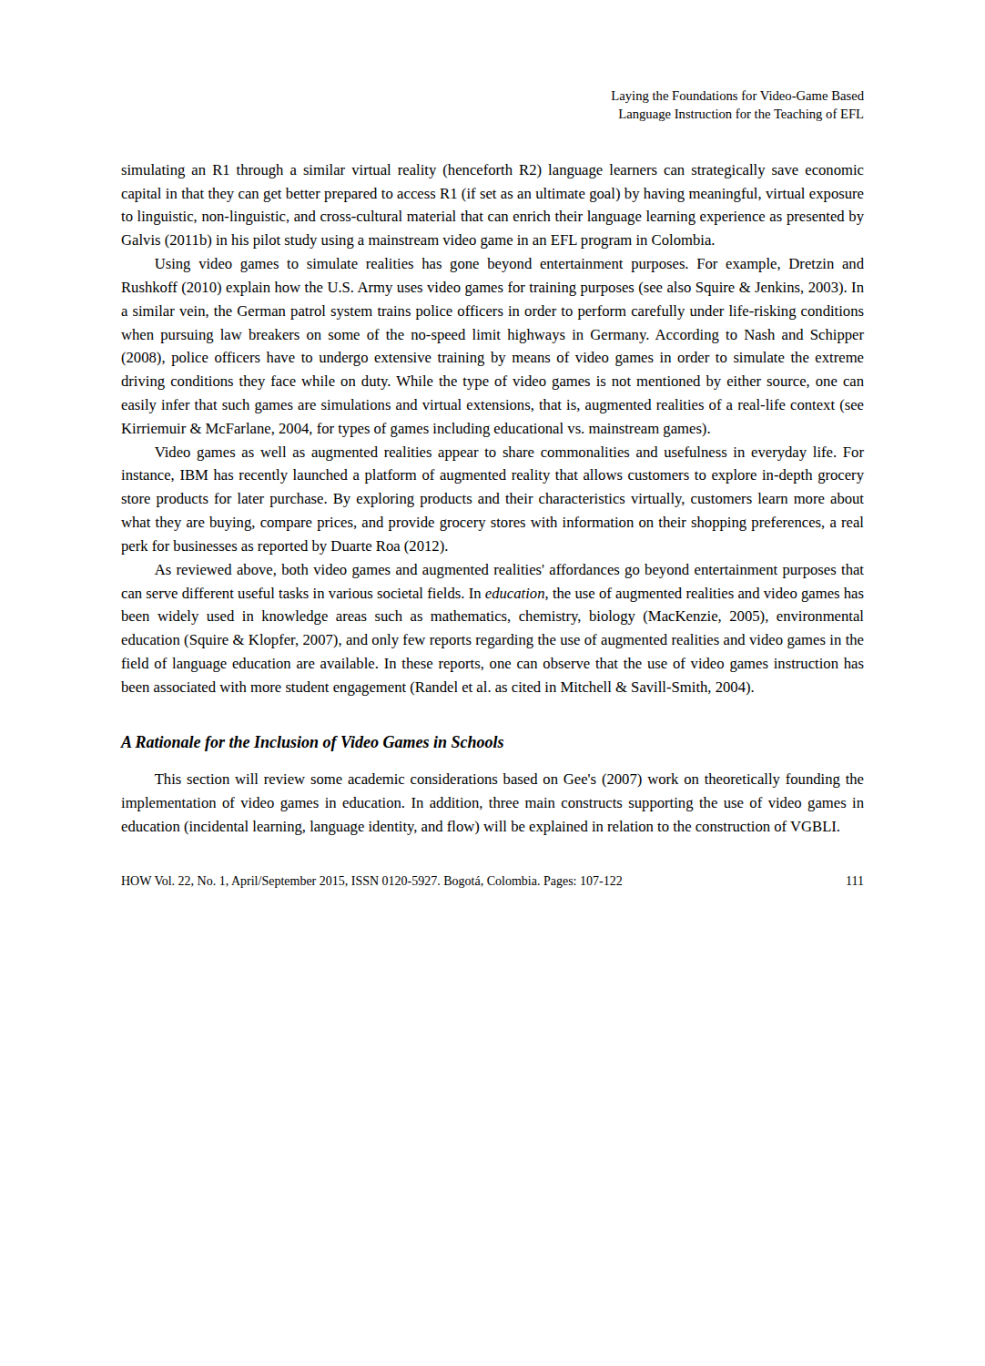Laying the Foundations for Video-Game Based
Language Instruction for the Teaching of EFL
simulating an R1 through a similar virtual reality (henceforth R2) language learners can strategically save economic capital in that they can get better prepared to access R1 (if set as an ultimate goal) by having meaningful, virtual exposure to linguistic, non-linguistic, and cross-cultural material that can enrich their language learning experience as presented by Galvis (2011b) in his pilot study using a mainstream video game in an EFL program in Colombia.
Using video games to simulate realities has gone beyond entertainment purposes. For example, Dretzin and Rushkoff (2010) explain how the U.S. Army uses video games for training purposes (see also Squire & Jenkins, 2003). In a similar vein, the German patrol system trains police officers in order to perform carefully under life-risking conditions when pursuing law breakers on some of the no-speed limit highways in Germany. According to Nash and Schipper (2008), police officers have to undergo extensive training by means of video games in order to simulate the extreme driving conditions they face while on duty. While the type of video games is not mentioned by either source, one can easily infer that such games are simulations and virtual extensions, that is, augmented realities of a real-life context (see Kirriemuir & McFarlane, 2004, for types of games including educational vs. mainstream games).
Video games as well as augmented realities appear to share commonalities and usefulness in everyday life. For instance, IBM has recently launched a platform of augmented reality that allows customers to explore in-depth grocery store products for later purchase. By exploring products and their characteristics virtually, customers learn more about what they are buying, compare prices, and provide grocery stores with information on their shopping preferences, a real perk for businesses as reported by Duarte Roa (2012).
As reviewed above, both video games and augmented realities' affordances go beyond entertainment purposes that can serve different useful tasks in various societal fields. In education, the use of augmented realities and video games has been widely used in knowledge areas such as mathematics, chemistry, biology (MacKenzie, 2005), environmental education (Squire & Klopfer, 2007), and only few reports regarding the use of augmented realities and video games in the field of language education are available. In these reports, one can observe that the use of video games instruction has been associated with more student engagement (Randel et al. as cited in Mitchell & Savill-Smith, 2004).
A Rationale for the Inclusion of Video Games in Schools
This section will review some academic considerations based on Gee's (2007) work on theoretically founding the implementation of video games in education. In addition, three main constructs supporting the use of video games in education (incidental learning, language identity, and flow) will be explained in relation to the construction of VGBLI.
HOW Vol. 22, No. 1, April/September 2015, ISSN 0120-5927. Bogotá, Colombia. Pages: 107-122
111